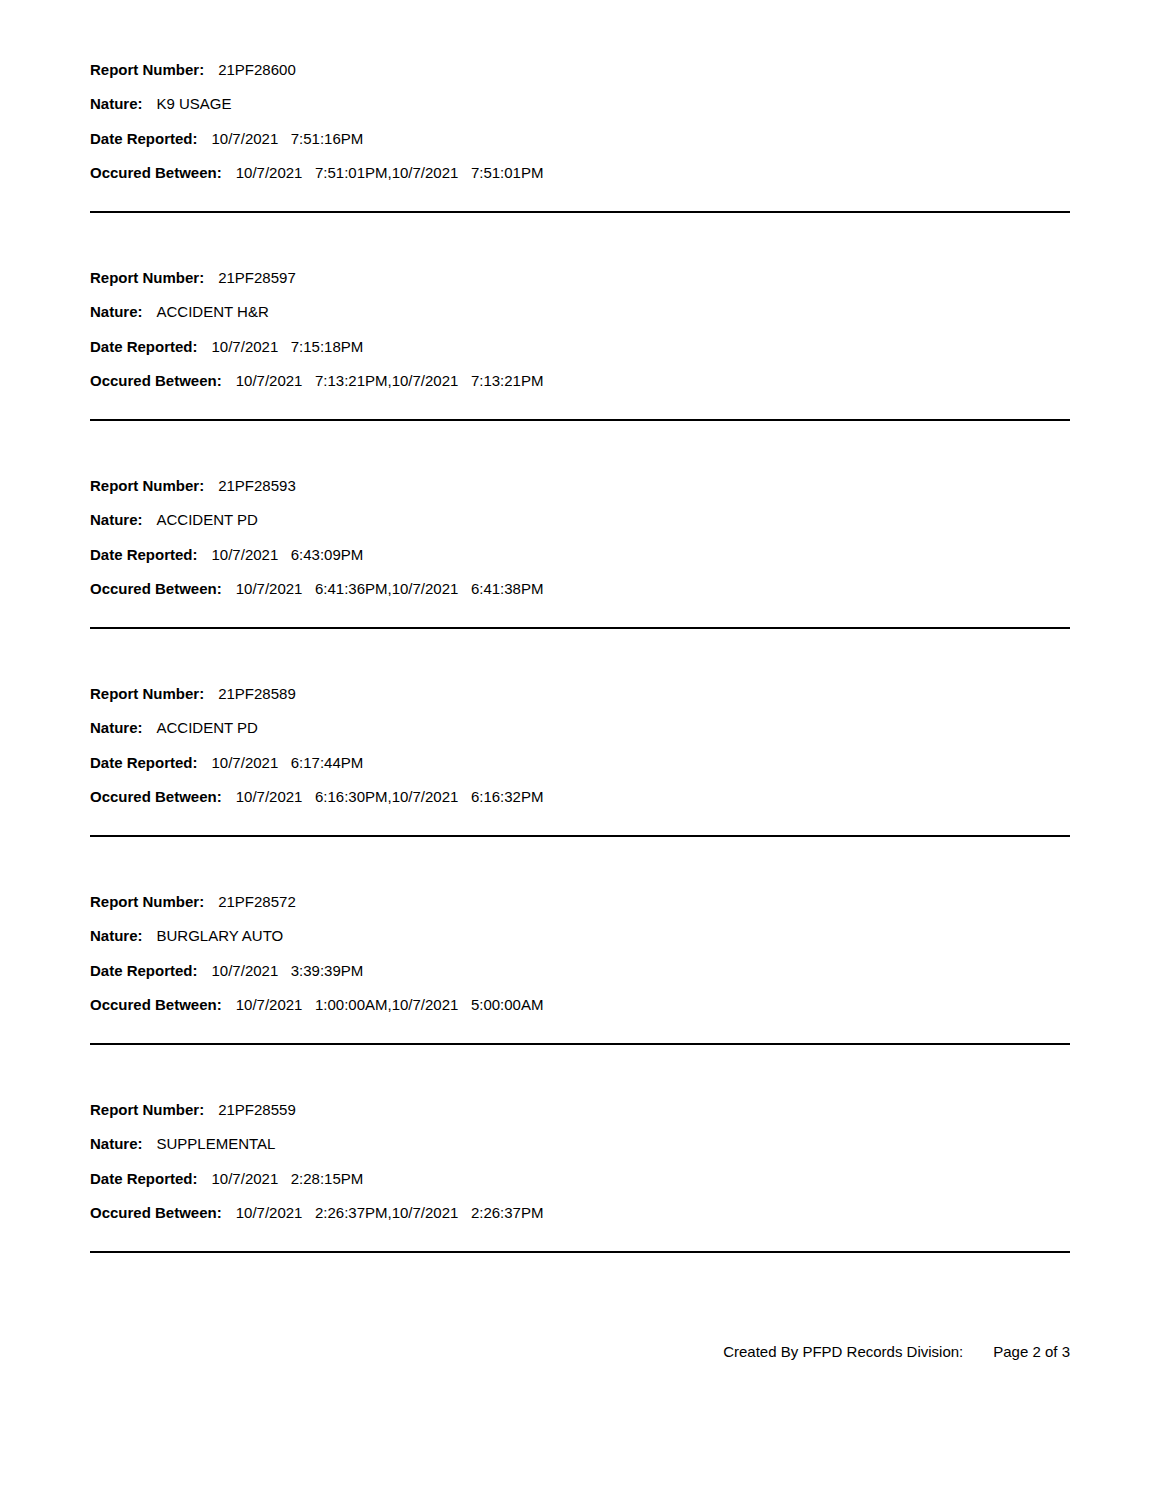Report Number: 21PF28600
Nature: K9 USAGE
Date Reported: 10/7/2021 7:51:16PM
Occured Between: 10/7/2021 7:51:01PM,10/7/2021 7:51:01PM
Report Number: 21PF28597
Nature: ACCIDENT H&R
Date Reported: 10/7/2021 7:15:18PM
Occured Between: 10/7/2021 7:13:21PM,10/7/2021 7:13:21PM
Report Number: 21PF28593
Nature: ACCIDENT PD
Date Reported: 10/7/2021 6:43:09PM
Occured Between: 10/7/2021 6:41:36PM,10/7/2021 6:41:38PM
Report Number: 21PF28589
Nature: ACCIDENT PD
Date Reported: 10/7/2021 6:17:44PM
Occured Between: 10/7/2021 6:16:30PM,10/7/2021 6:16:32PM
Report Number: 21PF28572
Nature: BURGLARY AUTO
Date Reported: 10/7/2021 3:39:39PM
Occured Between: 10/7/2021 1:00:00AM,10/7/2021 5:00:00AM
Report Number: 21PF28559
Nature: SUPPLEMENTAL
Date Reported: 10/7/2021 2:28:15PM
Occured Between: 10/7/2021 2:26:37PM,10/7/2021 2:26:37PM
Created By PFPD Records Division:Page 2 of 3